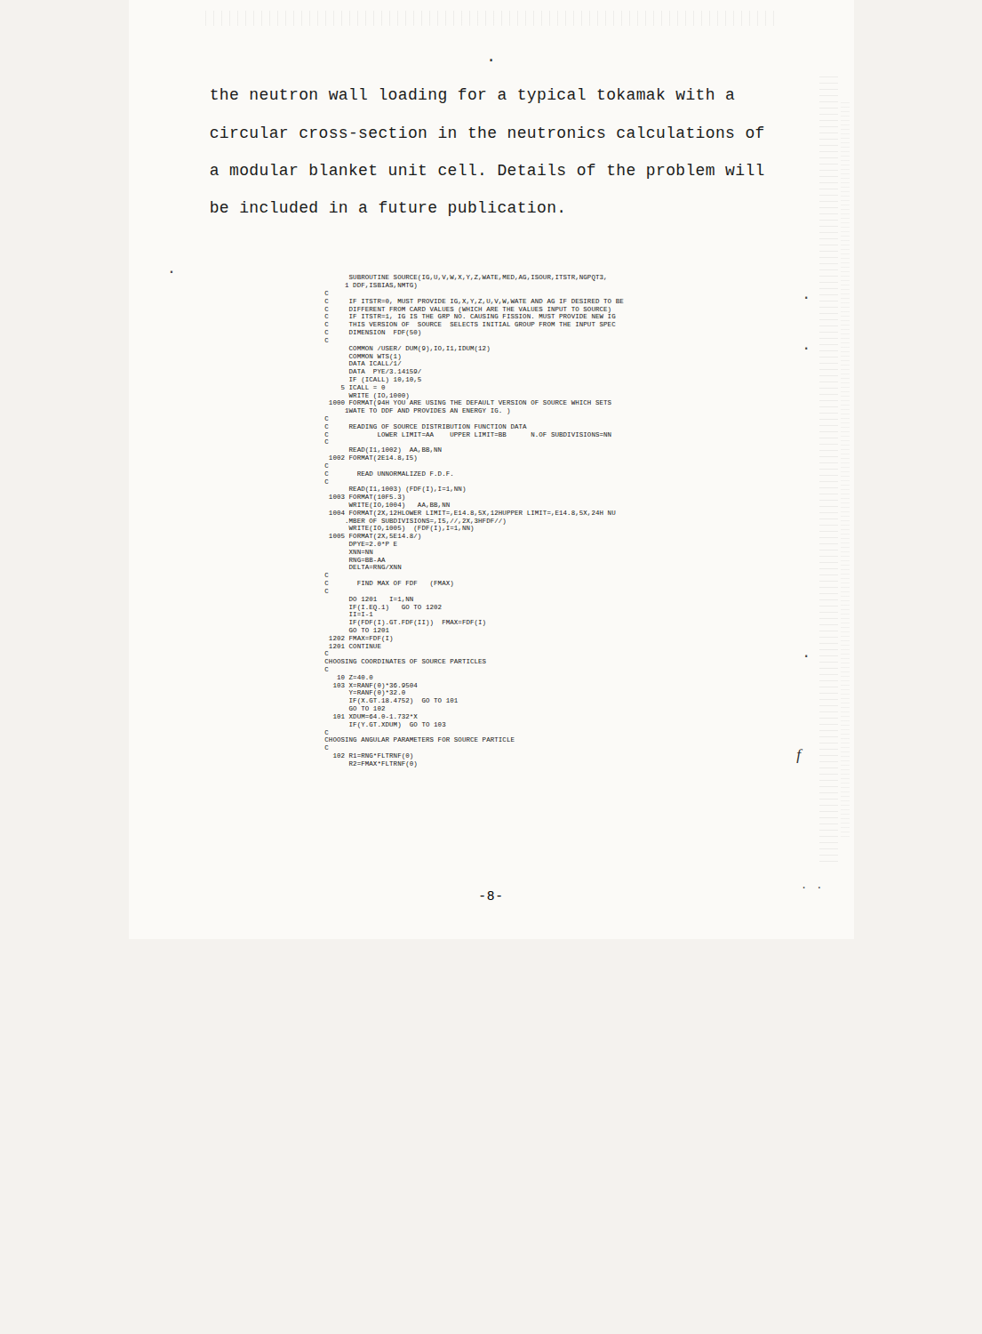.
.
.
.
.
the neutron wall loading for a typical tokamak with a circular cross-section in the neutronics calculations of a modular blanket unit cell. Details of the problem will be included in a future publication.
      SUBROUTINE SOURCE(IG,U,V,W,X,Y,Z,WATE,MED,AG,ISOUR,ITSTR,NGPQT3,
     1 DDF,ISBIAS,NMTG)
C
C     IF ITSTR=0, MUST PROVIDE IG,X,Y,Z,U,V,W,WATE AND AG IF DESIRED TO BE
C     DIFFERENT FROM CARD VALUES (WHICH ARE THE VALUES INPUT TO SOURCE)
C     IF ITSTR=1, IG IS THE GRP NO. CAUSING FISSION. MUST PROVIDE NEW IG
C     THIS VERSION OF  SOURCE  SELECTS INITIAL GROUP FROM THE INPUT SPEC
C     DIMENSION  FDF(50)
C
      COMMON /USER/ DUM(9),IO,I1,IDUM(12)
      COMMON WTS(1)
      DATA ICALL/1/
      DATA  PYE/3.14159/
      IF (ICALL) 10,10,5
    5 ICALL = 0
      WRITE (IO,1000)
 1000 FORMAT(94H YOU ARE USING THE DEFAULT VERSION OF SOURCE WHICH SETS
     1WATE TO DDF AND PROVIDES AN ENERGY IG. )
C
C     READING OF SOURCE DISTRIBUTION FUNCTION DATA
C            LOWER LIMIT=AA    UPPER LIMIT=BB      N.OF SUBDIVISIONS=NN
C
      READ(I1,1002)  AA,BB,NN
 1002 FORMAT(2E14.8,I5)
C
C       READ UNNORMALIZED F.D.F.
C
      READ(I1,1003) (FDF(I),I=1,NN)
 1003 FORMAT(10F5.3)
      WRITE(IO,1004)   AA,BB,NN
 1004 FORMAT(2X,12HLOWER LIMIT=,E14.8,5X,12HUPPER LIMIT=,E14.8,5X,24H NU
     .MBER OF SUBDIVISIONS=,I5,//,2X,3HFDF//)
      WRITE(IO,1005)  (FDF(I),I=1,NN)
 1005 FORMAT(2X,5E14.8/)
      DPYE=2.0*P E
      XNN=NN
      RNG=BB-AA
      DELTA=RNG/XNN
C
C       FIND MAX OF FDF   (FMAX)
C
      DO 1201   I=1,NN
      IF(I.EQ.1)   GO TO 1202
      II=I-1
      IF(FDF(I).GT.FDF(II))  FMAX=FDF(I)
      GO TO 1201
 1202 FMAX=FDF(I)
 1201 CONTINUE
C
CHOOSING COORDINATES OF SOURCE PARTICLES
C
   10 Z=40.0
  103 X=RANF(0)*36.9504
      Y=RANF(0)*32.0
      IF(X.GT.18.4752)  GO TO 101
      GO TO 102
  101 XDUM=64.0-1.732*X
      IF(Y.GT.XDUM)  GO TO 103
C
CHOOSING ANGULAR PARAMETERS FOR SOURCE PARTICLE
C
  102 R1=RNG*FLTRNF(0)
      R2=FMAX*FLTRNF(0)
f
-8-
. .